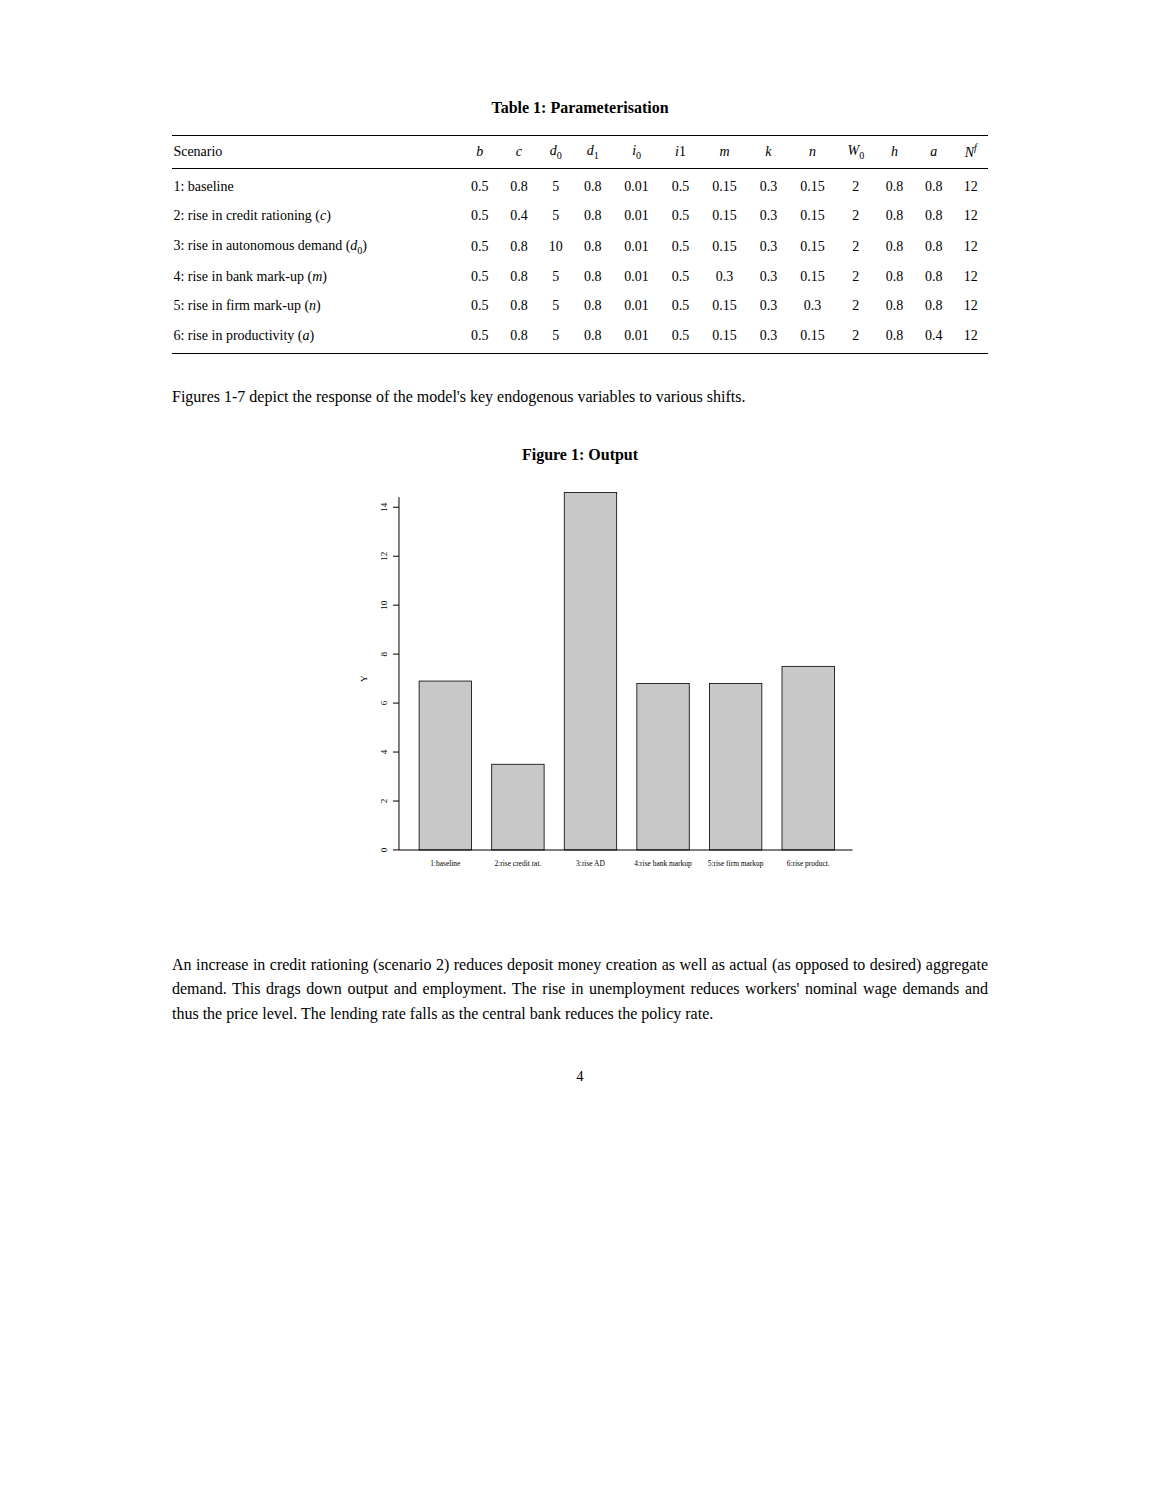Table 1: Parameterisation
| Scenario | b | c | d 0 | d 1 | i 0 | i 1 | m | k | n | W 0 | h | a | N f |
| --- | --- | --- | --- | --- | --- | --- | --- | --- | --- | --- | --- | --- | --- |
| 1: baseline | 0.5 | 0.8 | 5 | 0.8 | 0.01 | 0.5 | 0.15 | 0.3 | 0.15 | 2 | 0.8 | 0.8 | 12 |
| 2: rise in credit rationing ( c ) | 0.5 | 0.4 | 5 | 0.8 | 0.01 | 0.5 | 0.15 | 0.3 | 0.15 | 2 | 0.8 | 0.8 | 12 |
| 3: rise in autonomous demand ( d 0 ) | 0.5 | 0.8 | 10 | 0.8 | 0.01 | 0.5 | 0.15 | 0.3 | 0.15 | 2 | 0.8 | 0.8 | 12 |
| 4: rise in bank mark-up ( m ) | 0.5 | 0.8 | 5 | 0.8 | 0.01 | 0.5 | 0.3 | 0.3 | 0.15 | 2 | 0.8 | 0.8 | 12 |
| 5: rise in firm mark-up ( n ) | 0.5 | 0.8 | 5 | 0.8 | 0.01 | 0.5 | 0.15 | 0.3 | 0.3 | 2 | 0.8 | 0.8 | 12 |
| 6: rise in productivity ( a ) | 0.5 | 0.8 | 5 | 0.8 | 0.01 | 0.5 | 0.15 | 0.3 | 0.15 | 2 | 0.8 | 0.4 | 12 |
Figures 1-7 depict the response of the model's key endogenous variables to various shifts.
Figure 1: Output
0 2 4 6 8 10 12 14 Y 1:baseline 2:rise credit rat. 3:rise AD 4:rise bank markup 5:rise firm markup 6:rise product.
An increase in credit rationing (scenario 2) reduces deposit money creation as well as actual (as opposed to desired) aggregate demand. This drags down output and employment. The rise in unemployment reduces workers' nominal wage demands and thus the price level. The lending rate falls as the central bank reduces the policy rate.
4